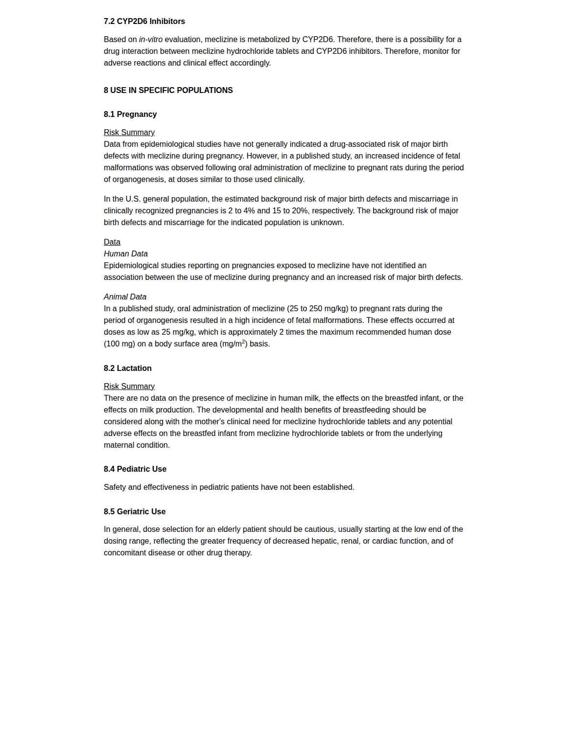7.2 CYP2D6 Inhibitors
Based on in-vitro evaluation, meclizine is metabolized by CYP2D6. Therefore, there is a possibility for a drug interaction between meclizine hydrochloride tablets and CYP2D6 inhibitors. Therefore, monitor for adverse reactions and clinical effect accordingly.
8 USE IN SPECIFIC POPULATIONS
8.1 Pregnancy
Risk Summary
Data from epidemiological studies have not generally indicated a drug-associated risk of major birth defects with meclizine during pregnancy. However, in a published study, an increased incidence of fetal malformations was observed following oral administration of meclizine to pregnant rats during the period of organogenesis, at doses similar to those used clinically.
In the U.S. general population, the estimated background risk of major birth defects and miscarriage in clinically recognized pregnancies is 2 to 4% and 15 to 20%, respectively. The background risk of major birth defects and miscarriage for the indicated population is unknown.
Data
Human Data
Epidemiological studies reporting on pregnancies exposed to meclizine have not identified an association between the use of meclizine during pregnancy and an increased risk of major birth defects.
Animal Data
In a published study, oral administration of meclizine (25 to 250 mg/kg) to pregnant rats during the period of organogenesis resulted in a high incidence of fetal malformations. These effects occurred at doses as low as 25 mg/kg, which is approximately 2 times the maximum recommended human dose (100 mg) on a body surface area (mg/m2) basis.
8.2 Lactation
Risk Summary
There are no data on the presence of meclizine in human milk, the effects on the breastfed infant, or the effects on milk production. The developmental and health benefits of breastfeeding should be considered along with the mother's clinical need for meclizine hydrochloride tablets and any potential adverse effects on the breastfed infant from meclizine hydrochloride tablets or from the underlying maternal condition.
8.4 Pediatric Use
Safety and effectiveness in pediatric patients have not been established.
8.5 Geriatric Use
In general, dose selection for an elderly patient should be cautious, usually starting at the low end of the dosing range, reflecting the greater frequency of decreased hepatic, renal, or cardiac function, and of concomitant disease or other drug therapy.